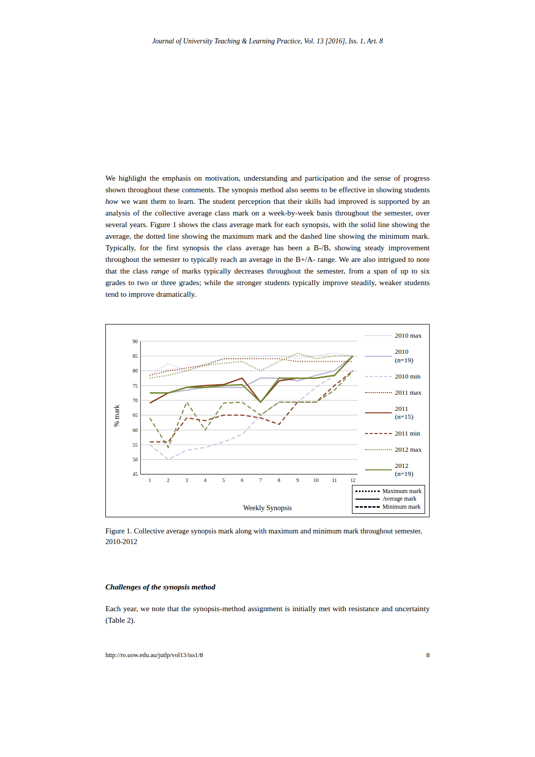Journal of University Teaching & Learning Practice, Vol. 13 [2016], Iss. 1, Art. 8
We highlight the emphasis on motivation, understanding and participation and the sense of progress shown throughout these comments. The synopsis method also seems to be effective in showing students how we want them to learn. The student perception that their skills had improved is supported by an analysis of the collective average class mark on a week-by-week basis throughout the semester, over several years. Figure 1 shows the class average mark for each synopsis, with the solid line showing the average, the dotted line showing the maximum mark and the dashed line showing the minimum mark. Typically, for the first synopsis the class average has been a B-/B, showing steady improvement throughout the semester to typically reach an average in the B+/A- range. We are also intrigued to note that the class range of marks typically decreases throughout the semester, from a span of up to six grades to two or three grades; while the stronger students typically improve steadily, weaker students tend to improve dramatically.
% mark
90 85 80 75 70 65 60 55 50 45 1 2 3 4 5 6 7 8 9 10 11 12
2010 max
2010
(n=19)
2010 min
2011 max
2011
(n=15)
2011 min
2012 max
2012
(n=19)
2012 min
Weekly Synopsis
Maximum mark
Average mark
Minimum mark
Figure 1. Collective average synopsis mark along with maximum and minimum mark throughout semester, 2010-2012
Challenges of the synopsis method
Each year, we note that the synopsis-method assignment is initially met with resistance and uncertainty (Table 2).
http://ro.uow.edu.au/jutlp/vol13/iss1/8 8